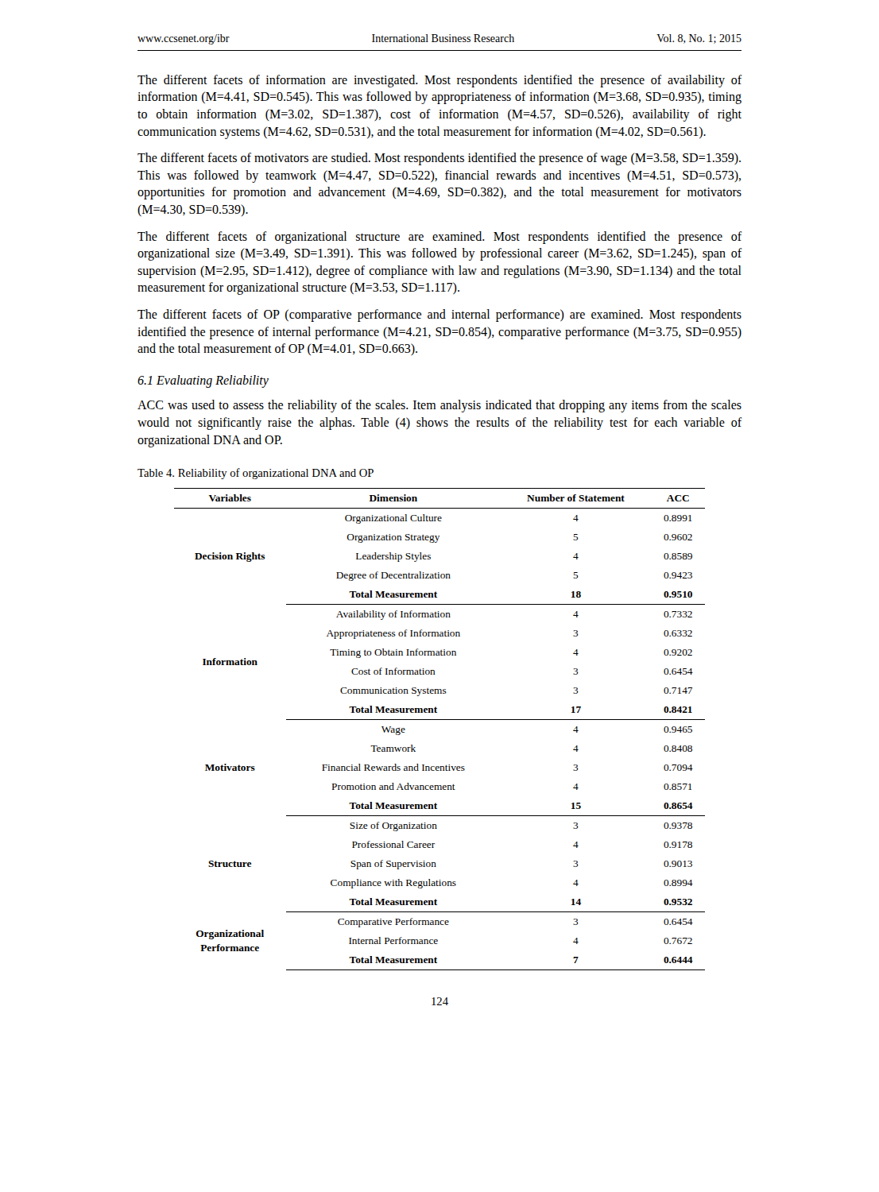www.ccsenet.org/ibr
International Business Research
Vol. 8, No. 1; 2015
The different facets of information are investigated. Most respondents identified the presence of availability of information (M=4.41, SD=0.545). This was followed by appropriateness of information (M=3.68, SD=0.935), timing to obtain information (M=3.02, SD=1.387), cost of information (M=4.57, SD=0.526), availability of right communication systems (M=4.62, SD=0.531), and the total measurement for information (M=4.02, SD=0.561).
The different facets of motivators are studied. Most respondents identified the presence of wage (M=3.58, SD=1.359). This was followed by teamwork (M=4.47, SD=0.522), financial rewards and incentives (M=4.51, SD=0.573), opportunities for promotion and advancement (M=4.69, SD=0.382), and the total measurement for motivators (M=4.30, SD=0.539).
The different facets of organizational structure are examined. Most respondents identified the presence of organizational size (M=3.49, SD=1.391). This was followed by professional career (M=3.62, SD=1.245), span of supervision (M=2.95, SD=1.412), degree of compliance with law and regulations (M=3.90, SD=1.134) and the total measurement for organizational structure (M=3.53, SD=1.117).
The different facets of OP (comparative performance and internal performance) are examined. Most respondents identified the presence of internal performance (M=4.21, SD=0.854), comparative performance (M=3.75, SD=0.955) and the total measurement of OP (M=4.01, SD=0.663).
6.1 Evaluating Reliability
ACC was used to assess the reliability of the scales. Item analysis indicated that dropping any items from the scales would not significantly raise the alphas. Table (4) shows the results of the reliability test for each variable of organizational DNA and OP.
Table 4. Reliability of organizational DNA and OP
| Variables | Dimension | Number of Statement | ACC |
| --- | --- | --- | --- |
| Decision Rights | Organizational Culture | 4 | 0.8991 |
| Organization Strategy | 5 | 0.9602 |
| Leadership Styles | 4 | 0.8589 |
| Degree of Decentralization | 5 | 0.9423 |
| Total Measurement | 18 | 0.9510 |
| Information | Availability of Information | 4 | 0.7332 |
| Appropriateness of Information | 3 | 0.6332 |
| Timing to Obtain Information | 4 | 0.9202 |
| Cost of Information | 3 | 0.6454 |
| Communication Systems | 3 | 0.7147 |
| Total Measurement | 17 | 0.8421 |
| Motivators | Wage | 4 | 0.9465 |
| Teamwork | 4 | 0.8408 |
| Financial Rewards and Incentives | 3 | 0.7094 |
| Promotion and Advancement | 4 | 0.8571 |
| Total Measurement | 15 | 0.8654 |
| Structure | Size of Organization | 3 | 0.9378 |
| Professional Career | 4 | 0.9178 |
| Span of Supervision | 3 | 0.9013 |
| Compliance with Regulations | 4 | 0.8994 |
| Total Measurement | 14 | 0.9532 |
| Organizational Performance | Comparative Performance | 3 | 0.6454 |
| Internal Performance | 4 | 0.7672 |
| Total Measurement | 7 | 0.6444 |
124